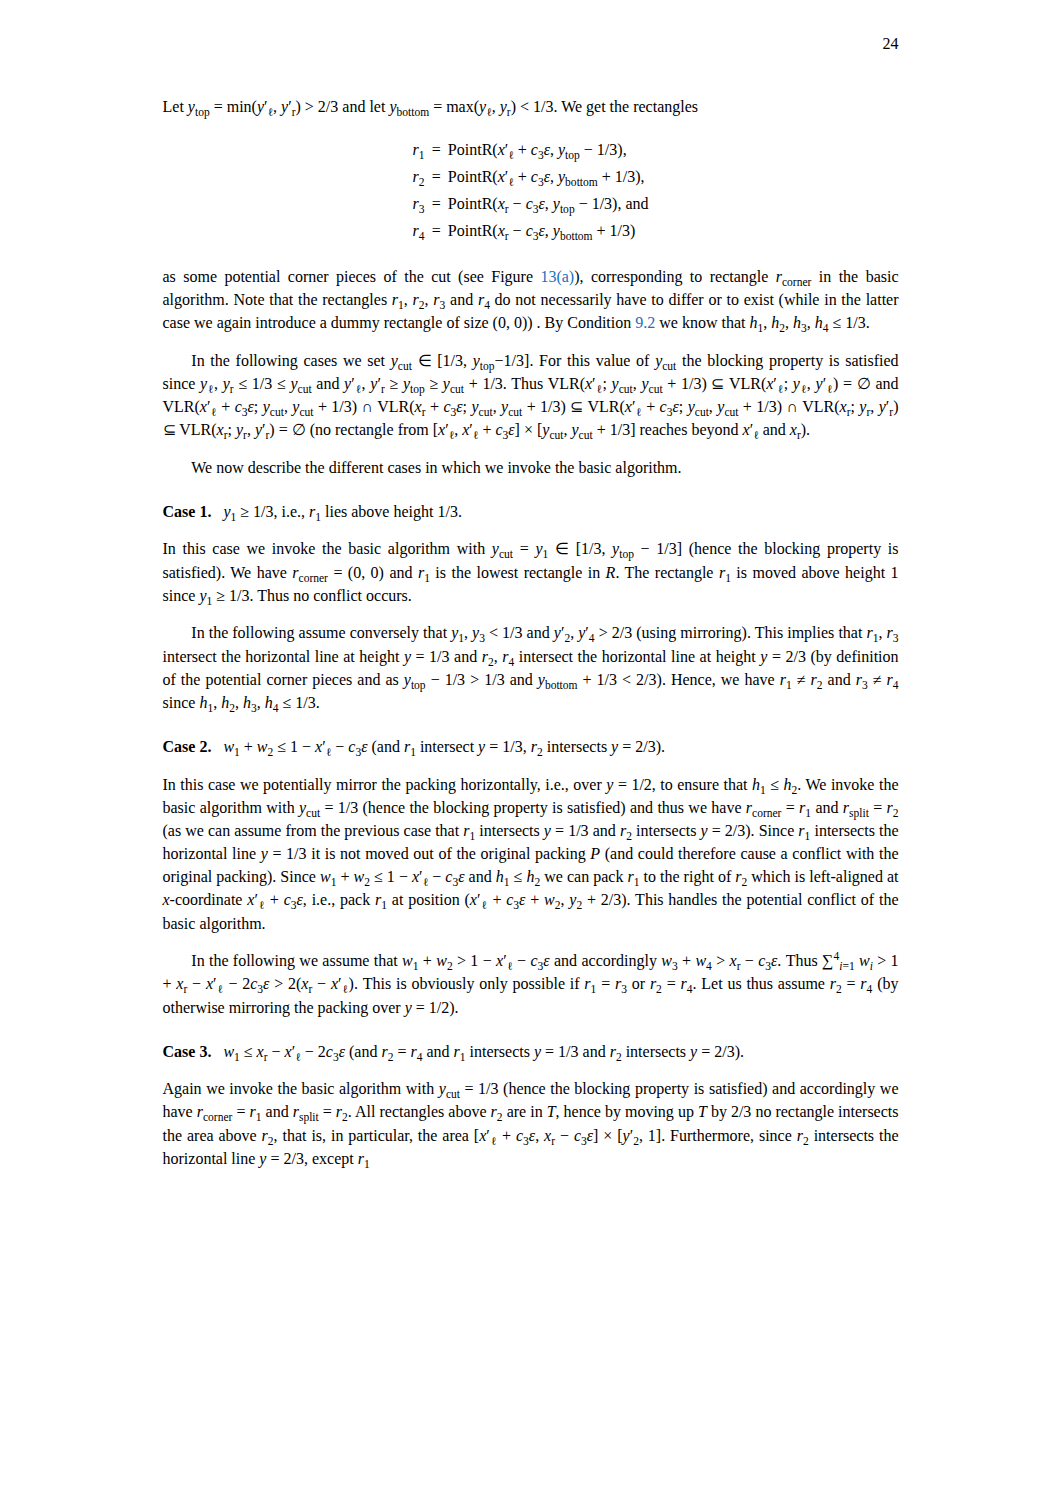24
Let ytop = min(y′ℓ, y′r) > 2/3 and let ybottom = max(yℓ, yr) < 1/3. We get the rectangles
| r 1 | = | PointR ( x ′ ℓ + c 3 ε , y top − 1/3), |
| r 2 | = | PointR ( x ′ ℓ + c 3 ε , y bottom + 1/3), |
| r 3 | = | PointR ( x r − c 3 ε , y top − 1/3), and |
| r 4 | = | PointR ( x r − c 3 ε , y bottom + 1/3) |
as some potential corner pieces of the cut (see Figure 13(a)), corresponding to rectangle rcorner in the basic algorithm. Note that the rectangles r1, r2, r3 and r4 do not necessarily have to differ or to exist (while in the latter case we again introduce a dummy rectangle of size (0, 0)) . By Condition 9.2 we know that h1, h2, h3, h4 ≤ 1/3.
In the following cases we set ycut ∈ [1/3, ytop−1/3]. For this value of ycut the blocking property is satisfied since yℓ, yr ≤ 1/3 ≤ ycut and y′ℓ, y′r ≥ ytop ≥ ycut + 1/3. Thus VLR(x′ℓ; ycut, ycut + 1/3) ⊆ VLR(x′ℓ; yℓ, y′ℓ) = ∅ and VLR(x′ℓ + c3ε; ycut, ycut + 1/3) ∩ VLR(xr + c3ε; ycut, ycut + 1/3) ⊆ VLR(x′ℓ + c3ε; ycut, ycut + 1/3) ∩ VLR(xr; yr, y′r) ⊆ VLR(xr; yr, y′r) = ∅ (no rectangle from [x′ℓ, x′ℓ + c3ε] × [ycut, ycut + 1/3] reaches beyond x′ℓ and xr).
We now describe the different cases in which we invoke the basic algorithm.
Case 1. y1 ≥ 1/3, i.e., r1 lies above height 1/3.
In this case we invoke the basic algorithm with ycut = y1 ∈ [1/3, ytop − 1/3] (hence the blocking property is satisfied). We have rcorner = (0, 0) and r1 is the lowest rectangle in R. The rectangle r1 is moved above height 1 since y1 ≥ 1/3. Thus no conflict occurs.
In the following assume conversely that y1, y3 < 1/3 and y′2, y′4 > 2/3 (using mirroring). This implies that r1, r3 intersect the horizontal line at height y = 1/3 and r2, r4 intersect the horizontal line at height y = 2/3 (by definition of the potential corner pieces and as ytop − 1/3 > 1/3 and ybottom + 1/3 < 2/3). Hence, we have r1 ≠ r2 and r3 ≠ r4 since h1, h2, h3, h4 ≤ 1/3.
Case 2. w1 + w2 ≤ 1 − x′ℓ − c3ε (and r1 intersect y = 1/3, r2 intersects y = 2/3).
In this case we potentially mirror the packing horizontally, i.e., over y = 1/2, to ensure that h1 ≤ h2. We invoke the basic algorithm with ycut = 1/3 (hence the blocking property is satisfied) and thus we have rcorner = r1 and rsplit = r2 (as we can assume from the previous case that r1 intersects y = 1/3 and r2 intersects y = 2/3). Since r1 intersects the horizontal line y = 1/3 it is not moved out of the original packing P (and could therefore cause a conflict with the original packing). Since w1 + w2 ≤ 1 − x′ℓ − c3ε and h1 ≤ h2 we can pack r1 to the right of r2 which is left-aligned at x-coordinate x′ℓ + c3ε, i.e., pack r1 at position (x′ℓ + c3ε + w2, y2 + 2/3). This handles the potential conflict of the basic algorithm.
In the following we assume that w1 + w2 > 1 − x′ℓ − c3ε and accordingly w3 + w4 > xr − c3ε. Thus ∑4i=1 wi > 1 + xr − x′ℓ − 2c3ε > 2(xr − x′ℓ). This is obviously only possible if r1 = r3 or r2 = r4. Let us thus assume r2 = r4 (by otherwise mirroring the packing over y = 1/2).
Case 3. w1 ≤ xr − x′ℓ − 2c3ε (and r2 = r4 and r1 intersects y = 1/3 and r2 intersects y = 2/3).
Again we invoke the basic algorithm with ycut = 1/3 (hence the blocking property is satisfied) and accordingly we have rcorner = r1 and rsplit = r2. All rectangles above r2 are in T, hence by moving up T by 2/3 no rectangle intersects the area above r2, that is, in particular, the area [x′ℓ + c3ε, xr − c3ε] × [y′2, 1]. Furthermore, since r2 intersects the horizontal line y = 2/3, except r1